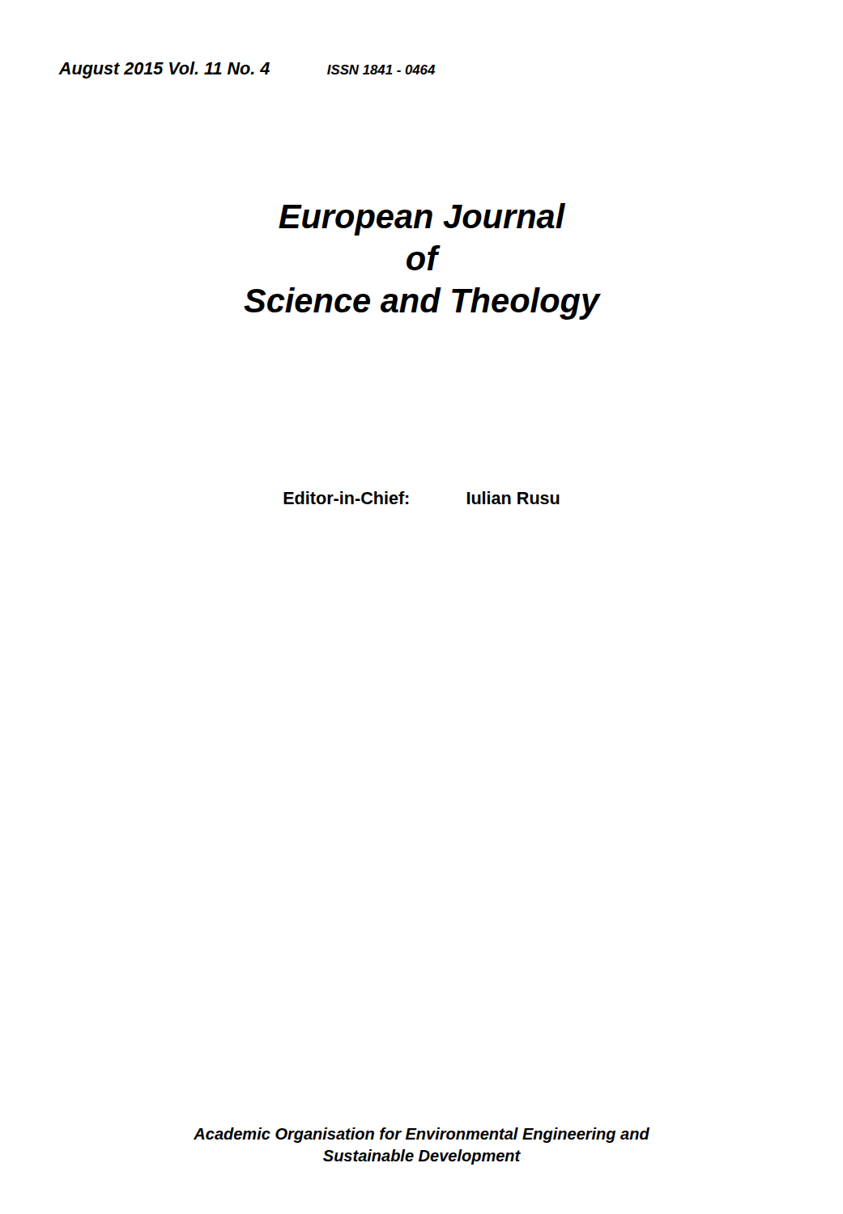August 2015 Vol. 11 No. 4 ISSN 1841 - 0464
European Journal of Science and Theology
Editor-in-Chief: Iulian Rusu
Academic Organisation for Environmental Engineering and
Sustainable Development